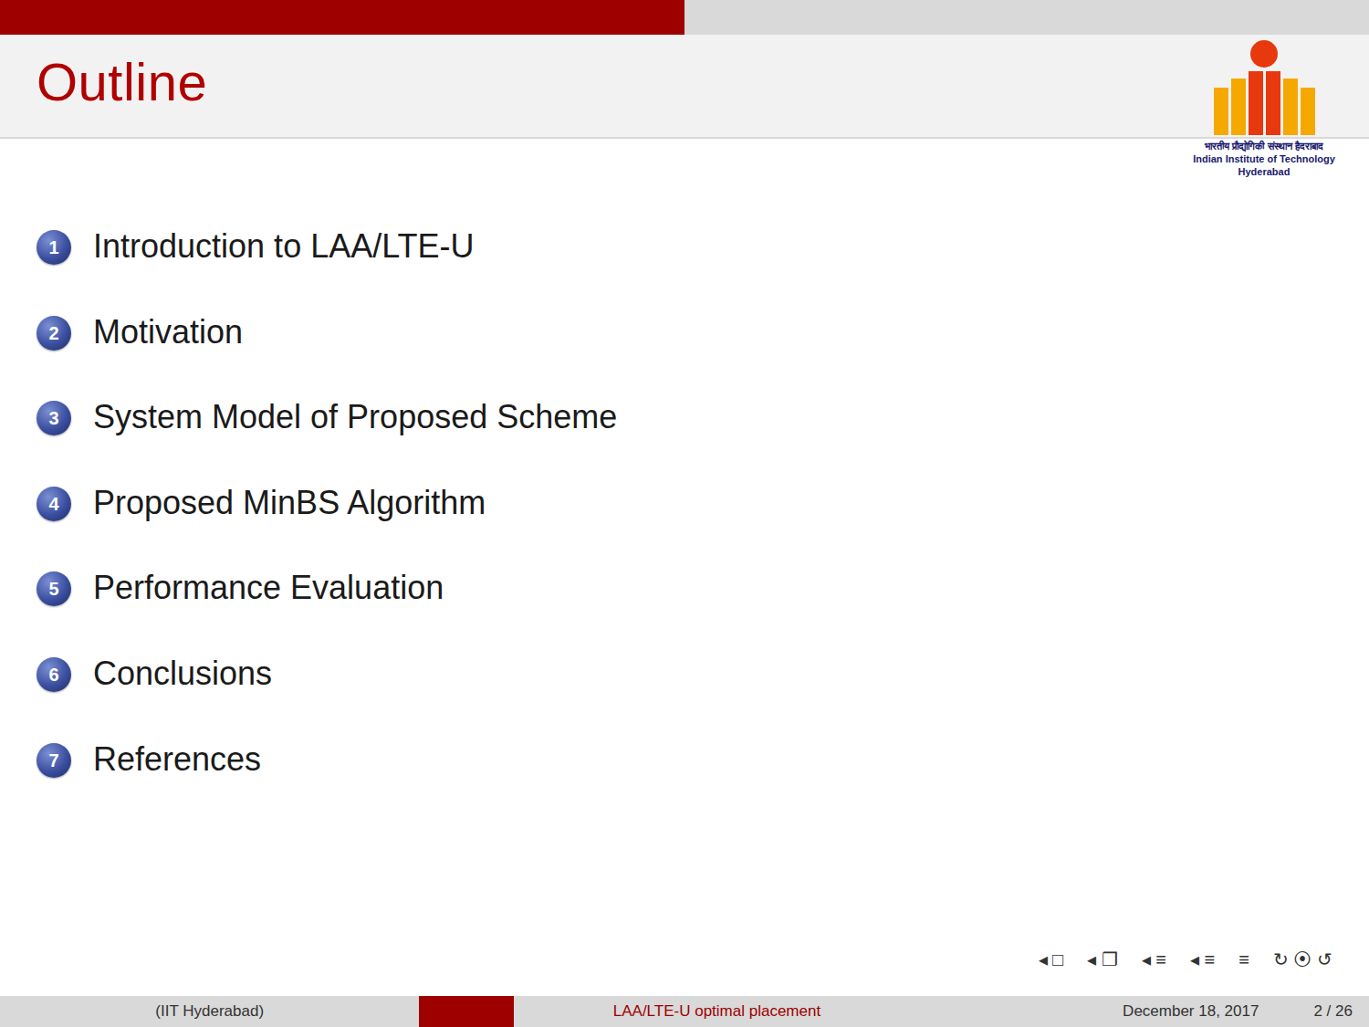Outline
भारतीय प्रौद्योगिकी संस्थान हैदराबाद
Indian Institute of Technology Hyderabad
Introduction to LAA/LTE-U
Motivation
System Model of Proposed Scheme
Proposed MinBS Algorithm
Performance Evaluation
Conclusions
References
◂ □ ◂ ❐ ◂ ≡ ◂ ≡ ≡ ↻ ⦿ ↺
(IIT Hyderabad)
LAA/LTE-U optimal placement
December 18, 2017 2 / 26